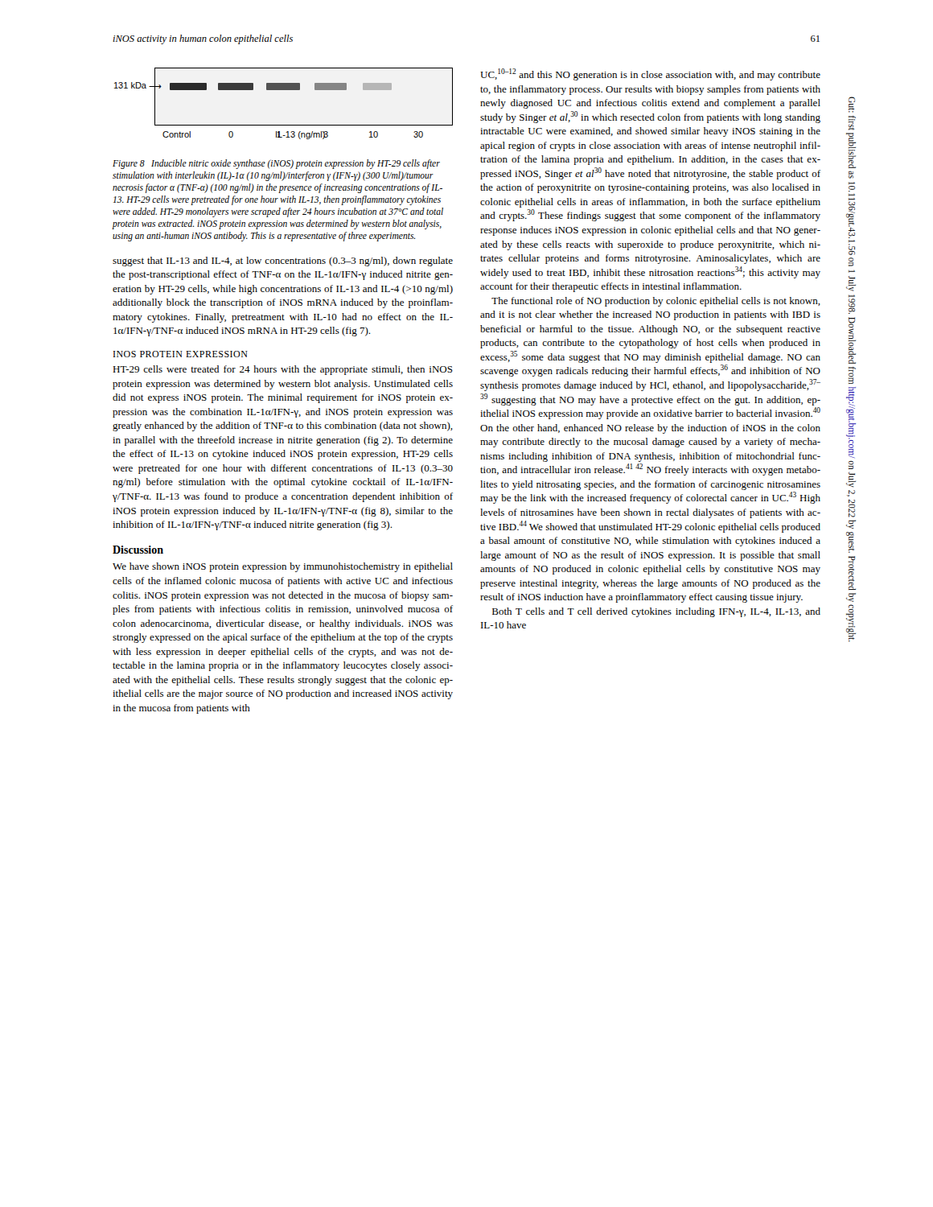iNOS activity in human colon epithelial cells 61
131 kDa ⟶
Control 0 1 3 10 30 IL-13 (ng/ml)
Figure 8 Inducible nitric oxide synthase (iNOS) protein expression by HT-29 cells after stimulation with interleukin (IL)-1α (10 ng/ml)/interferon γ (IFN-γ) (300 U/ml)/tumour necrosis factor α (TNF-α) (100 ng/ml) in the presence of increasing concentrations of IL-13. HT-29 cells were pretreated for one hour with IL-13, then proinflammatory cytokines were added. HT-29 monolayers were scraped after 24 hours incubation at 37°C and total protein was extracted. iNOS protein expression was determined by western blot analysis, using an anti-human iNOS antibody. This is a representative of three experiments.
suggest that IL-13 and IL-4, at low concentrations (0.3–3 ng/ml), down regulate the post-transcriptional effect of TNF-α on the IL-1α/IFN-γ induced nitrite generation by HT-29 cells, while high concentrations of IL-13 and IL-4 (>10 ng/ml) additionally block the transcription of iNOS mRNA induced by the proinflammatory cytokines. Finally, pretreatment with IL-10 had no effect on the IL-1α/IFN-γ/TNF-α induced iNOS mRNA in HT-29 cells (fig 7).
iNOS protein expression
HT-29 cells were treated for 24 hours with the appropriate stimuli, then iNOS protein expression was determined by western blot analysis. Unstimulated cells did not express iNOS protein. The minimal requirement for iNOS protein expression was the combination IL-1α/IFN-γ, and iNOS protein expression was greatly enhanced by the addition of TNF-α to this combination (data not shown), in parallel with the threefold increase in nitrite generation (fig 2). To determine the effect of IL-13 on cytokine induced iNOS protein expression, HT-29 cells were pretreated for one hour with different concentrations of IL-13 (0.3–30 ng/ml) before stimulation with the optimal cytokine cocktail of IL-1α/IFN-γ/TNF-α. IL-13 was found to produce a concentration dependent inhibition of iNOS protein expression induced by IL-1α/IFN-γ/TNF-α (fig 8), similar to the inhibition of IL-1α/IFN-γ/TNF-α induced nitrite generation (fig 3).
Discussion
We have shown iNOS protein expression by immunohistochemistry in epithelial cells of the inflamed colonic mucosa of patients with active UC and infectious colitis. iNOS protein expression was not detected in the mucosa of biopsy samples from patients with infectious colitis in remission, uninvolved mucosa of colon adenocarcinoma, diverticular disease, or healthy individuals. iNOS was strongly expressed on the apical surface of the epithelium at the top of the crypts with less expression in deeper epithelial cells of the crypts, and was not detectable in the lamina propria or in the inflammatory leucocytes closely associated with the epithelial cells. These results strongly suggest that the colonic epithelial cells are the major source of NO production and increased iNOS activity in the mucosa from patients with
UC,10–12 and this NO generation is in close association with, and may contribute to, the inflammatory process. Our results with biopsy samples from patients with newly diagnosed UC and infectious colitis extend and complement a parallel study by Singer et al,30 in which resected colon from patients with long standing intractable UC were examined, and showed similar heavy iNOS staining in the apical region of crypts in close association with areas of intense neutrophil infiltration of the lamina propria and epithelium. In addition, in the cases that expressed iNOS, Singer et al30 have noted that nitrotyrosine, the stable product of the action of peroxynitrite on tyrosine-containing proteins, was also localised in colonic epithelial cells in areas of inflammation, in both the surface epithelium and crypts.30 These findings suggest that some component of the inflammatory response induces iNOS expression in colonic epithelial cells and that NO generated by these cells reacts with superoxide to produce peroxynitrite, which nitrates cellular proteins and forms nitrotyrosine. Aminosalicylates, which are widely used to treat IBD, inhibit these nitrosation reactions34; this activity may account for their therapeutic effects in intestinal inflammation.
The functional role of NO production by colonic epithelial cells is not known, and it is not clear whether the increased NO production in patients with IBD is beneficial or harmful to the tissue. Although NO, or the subsequent reactive products, can contribute to the cytopathology of host cells when produced in excess,35 some data suggest that NO may diminish epithelial damage. NO can scavenge oxygen radicals reducing their harmful effects,36 and inhibition of NO synthesis promotes damage induced by HCl, ethanol, and lipopolysaccharide,37–39 suggesting that NO may have a protective effect on the gut. In addition, epithelial iNOS expression may provide an oxidative barrier to bacterial invasion.40 On the other hand, enhanced NO release by the induction of iNOS in the colon may contribute directly to the mucosal damage caused by a variety of mechanisms including inhibition of DNA synthesis, inhibition of mitochondrial function, and intracellular iron release.41 42 NO freely interacts with oxygen metabolites to yield nitrosating species, and the formation of carcinogenic nitrosamines may be the link with the increased frequency of colorectal cancer in UC.43 High levels of nitrosamines have been shown in rectal dialysates of patients with active IBD.44 We showed that unstimulated HT-29 colonic epithelial cells produced a basal amount of constitutive NO, while stimulation with cytokines induced a large amount of NO as the result of iNOS expression. It is possible that small amounts of NO produced in colonic epithelial cells by constitutive NOS may preserve intestinal integrity, whereas the large amounts of NO produced as the result of iNOS induction have a proinflammatory effect causing tissue injury.
Both T cells and T cell derived cytokines including IFN-γ, IL-4, IL-13, and IL-10 have
Gut: first published as 10.1136/gut.43.1.56 on 1 July 1998. Downloaded from http://gut.bmj.com/ on July 2, 2022 by guest. Protected by copyright.